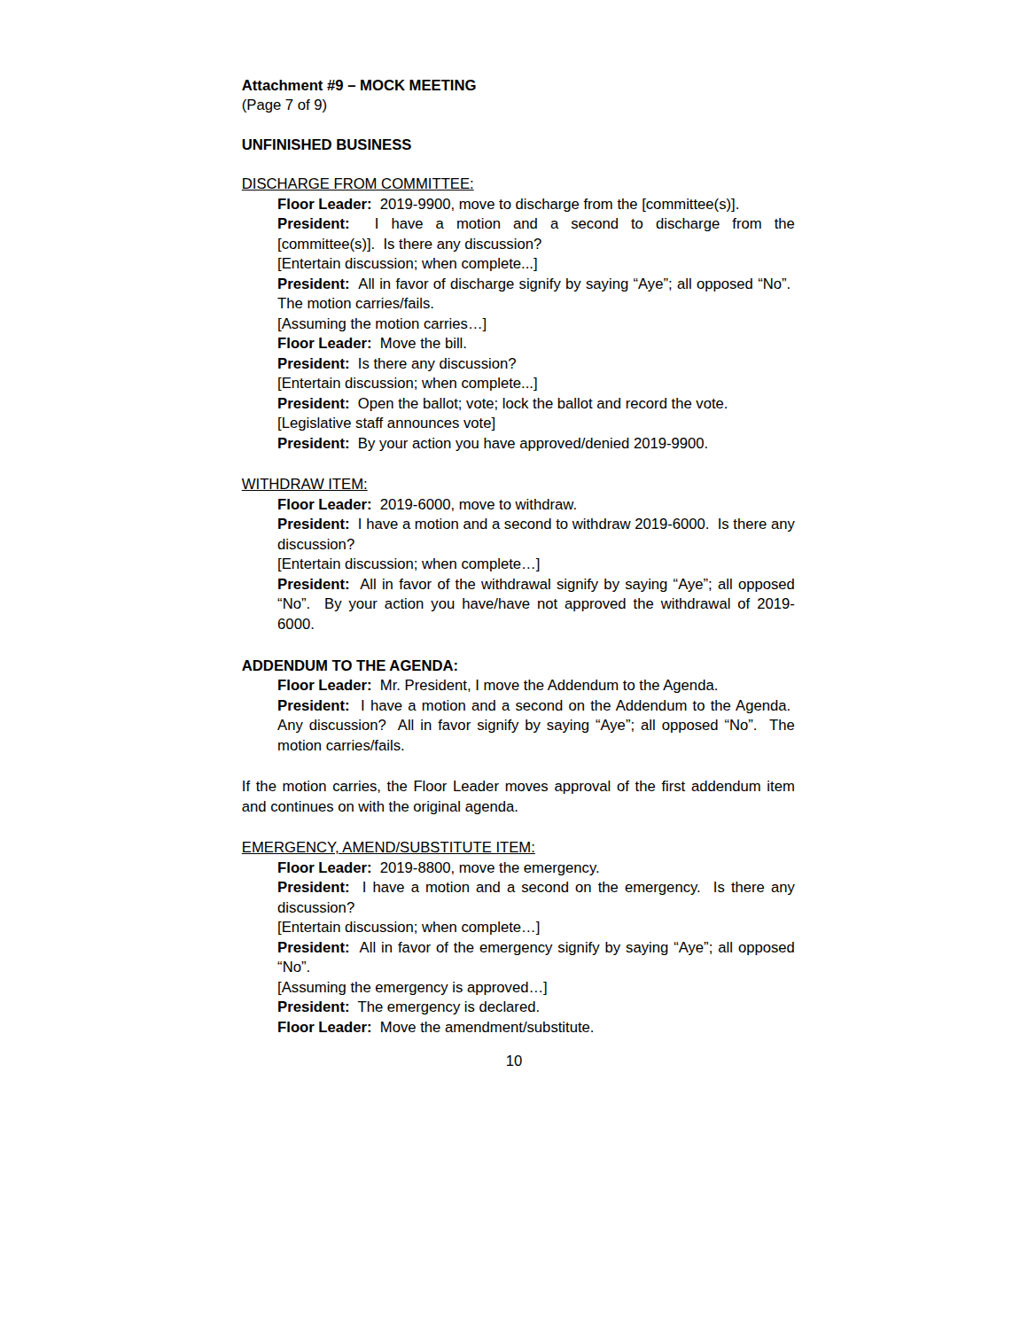Attachment #9 – MOCK MEETING
(Page 7 of 9)
UNFINISHED BUSINESS
DISCHARGE FROM COMMITTEE:
Floor Leader: 2019-9900, move to discharge from the [committee(s)].
President: I have a motion and a second to discharge from the [committee(s)]. Is there any discussion?
[Entertain discussion; when complete...]
President: All in favor of discharge signify by saying “Aye”; all opposed “No”. The motion carries/fails.
[Assuming the motion carries…]
Floor Leader: Move the bill.
President: Is there any discussion?
[Entertain discussion; when complete...]
President: Open the ballot; vote; lock the ballot and record the vote.
[Legislative staff announces vote]
President: By your action you have approved/denied 2019-9900.
WITHDRAW ITEM:
Floor Leader: 2019-6000, move to withdraw.
President: I have a motion and a second to withdraw 2019-6000. Is there any discussion?
[Entertain discussion; when complete…]
President: All in favor of the withdrawal signify by saying “Aye”; all opposed “No”. By your action you have/have not approved the withdrawal of 2019-6000.
ADDENDUM TO THE AGENDA:
Floor Leader: Mr. President, I move the Addendum to the Agenda.
President: I have a motion and a second on the Addendum to the Agenda. Any discussion? All in favor signify by saying “Aye”; all opposed “No”. The motion carries/fails.
If the motion carries, the Floor Leader moves approval of the first addendum item and continues on with the original agenda.
EMERGENCY, AMEND/SUBSTITUTE ITEM:
Floor Leader: 2019-8800, move the emergency.
President: I have a motion and a second on the emergency. Is there any discussion?
[Entertain discussion; when complete…]
President: All in favor of the emergency signify by saying “Aye”; all opposed “No”.
[Assuming the emergency is approved…]
President: The emergency is declared.
Floor Leader: Move the amendment/substitute.
10